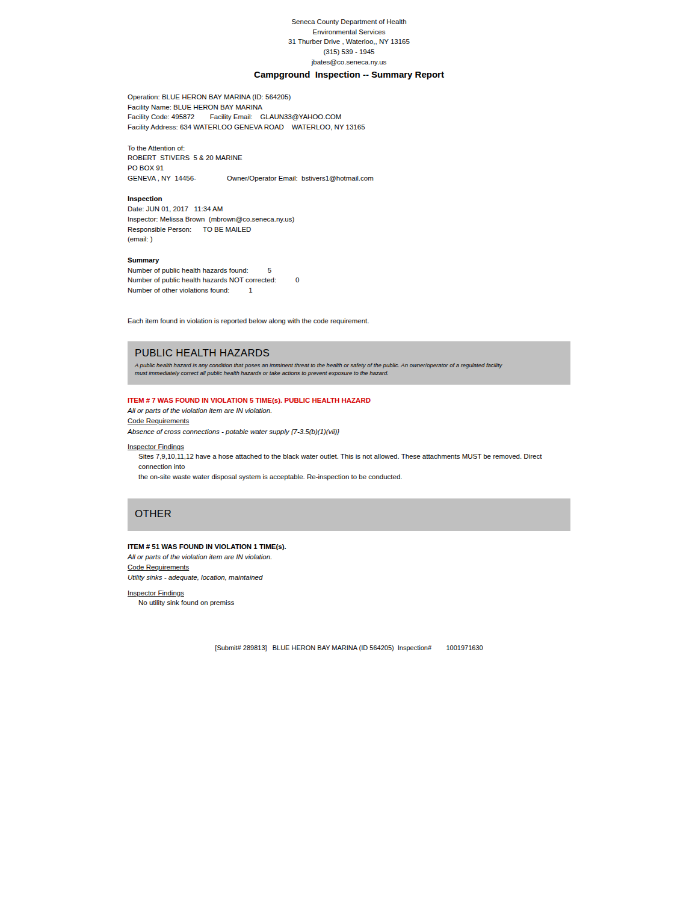Seneca County Department of Health
Environmental Services
31 Thurber Drive , Waterloo,, NY 13165
(315) 539 - 1945
jbates@co.seneca.ny.us
Campground Inspection -- Summary Report
Operation: BLUE HERON BAY MARINA (ID: 564205)
Facility Name: BLUE HERON BAY MARINA
Facility Code: 495872 Facility Email: GLAUN33@YAHOO.COM
Facility Address: 634 WATERLOO GENEVA ROAD WATERLOO, NY 13165
To the Attention of:
ROBERT STIVERS 5 & 20 MARINE
PO BOX 91
GENEVA , NY 14456- Owner/Operator Email: bstivers1@hotmail.com
Inspection
Date: JUN 01, 2017 11:34 AM
Inspector: Melissa Brown (mbrown@co.seneca.ny.us)
Responsible Person: TO BE MAILED
(email: )
Summary
Number of public health hazards found: 5
Number of public health hazards NOT corrected: 0
Number of other violations found: 1
Each item found in violation is reported below along with the code requirement.
PUBLIC HEALTH HAZARDS
A public health hazard is any condition that poses an imminent threat to the health or safety of the public. An owner/operator of a regulated facility
must immediately correct all public health hazards or take actions to prevent exposure to the hazard.
ITEM # 7 WAS FOUND IN VIOLATION 5 TIME(s). PUBLIC HEALTH HAZARD
All or parts of the violation item are IN violation.
Code Requirements
Absence of cross connections - potable water supply {7-3.5(b)(1)(vii)}
Inspector Findings
Sites 7,9,10,11,12 have a hose attached to the black water outlet. This is not allowed. These attachments MUST be removed. Direct connection into
the on-site waste water disposal system is acceptable. Re-inspection to be conducted.
OTHER
ITEM # 51 WAS FOUND IN VIOLATION 1 TIME(s).
All or parts of the violation item are IN violation.
Code Requirements
Utility sinks - adequate, location, maintained
Inspector Findings
No utility sink found on premiss
[Submit# 289813] BLUE HERON BAY MARINA (ID 564205) Inspection# 1001971630